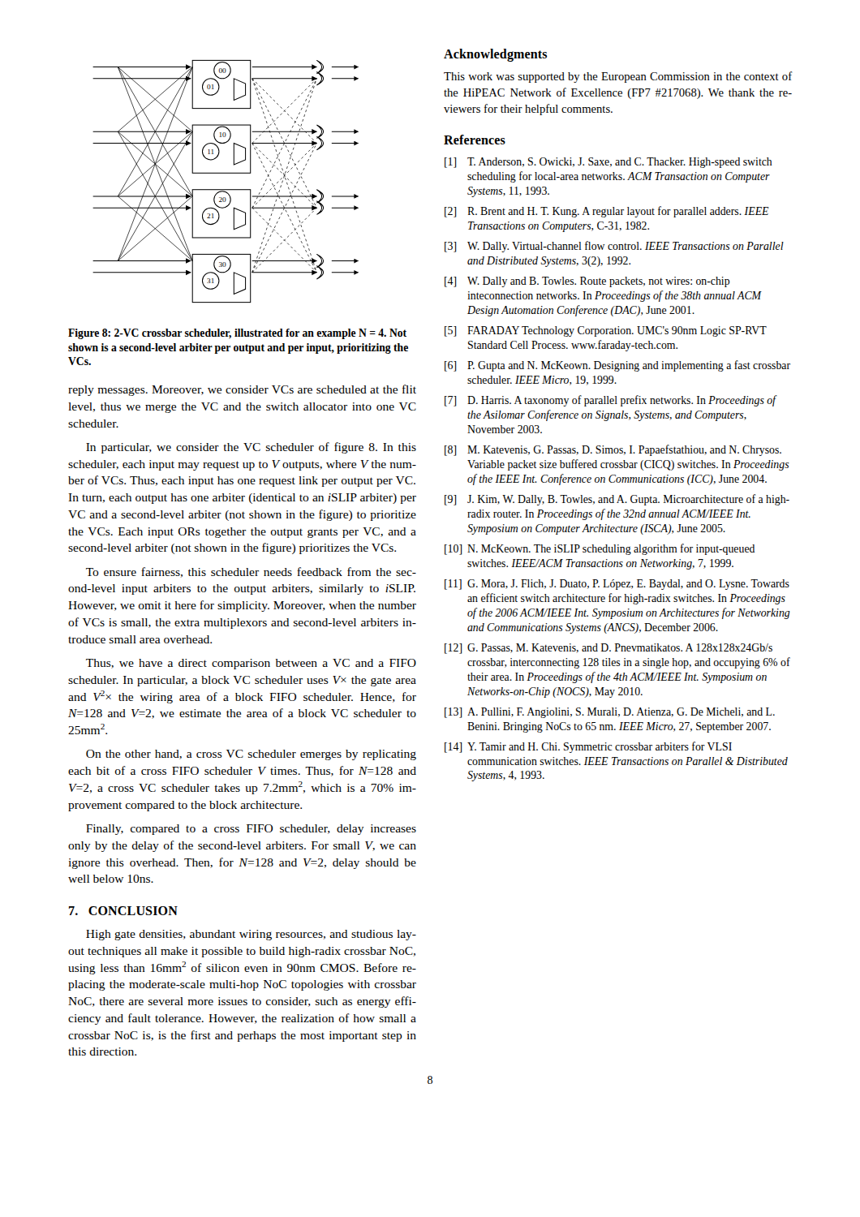00 01 10 11 20 21 30 31
Figure 8: 2-VC crossbar scheduler, illustrated for an example N = 4. Not shown is a second-level arbiter per output and per input, prioritizing the VCs.
reply messages. Moreover, we consider VCs are scheduled at the flit level, thus we merge the VC and the switch allocator into one VC scheduler.
In particular, we consider the VC scheduler of figure 8. In this scheduler, each input may request up to V outputs, where V the number of VCs. Thus, each input has one request link per output per VC. In turn, each output has one arbiter (identical to an i SLIP arbiter) per VC and a second-level arbiter (not shown in the figure) to prioritize the VCs. Each input ORs together the output grants per VC, and a second-level arbiter (not shown in the figure) prioritizes the VCs.
To ensure fairness, this scheduler needs feedback from the second-level input arbiters to the output arbiters, similarly to i SLIP. However, we omit it here for simplicity. Moreover, when the number of VCs is small, the extra multiplexors and second-level arbiters introduce small area overhead.
Thus, we have a direct comparison between a VC and a FIFO scheduler. In particular, a block VC scheduler uses V× the gate area and V2× the wiring area of a block FIFO scheduler. Hence, for N=128 and V=2, we estimate the area of a block VC scheduler to 25mm2.
On the other hand, a cross VC scheduler emerges by replicating each bit of a cross FIFO scheduler V times. Thus, for N=128 and V=2, a cross VC scheduler takes up 7.2mm2, which is a 70% improvement compared to the block architecture.
Finally, compared to a cross FIFO scheduler, delay increases only by the delay of the second-level arbiters. For small V, we can ignore this overhead. Then, for N=128 and V=2, delay should be well below 10ns.
7. CONCLUSION
High gate densities, abundant wiring resources, and studious layout techniques all make it possible to build high-radix crossbar NoC, using less than 16mm2 of silicon even in 90nm CMOS. Before replacing the moderate-scale multi-hop NoC topologies with crossbar NoC, there are several more issues to consider, such as energy efficiency and fault tolerance. However, the realization of how small a crossbar NoC is, is the first and perhaps the most important step in this direction.
Acknowledgments
This work was supported by the European Commission in the context of the HiPEAC Network of Excellence (FP7 #217068). We thank the reviewers for their helpful comments.
References
[1] T. Anderson, S. Owicki, J. Saxe, and C. Thacker. High-speed switch scheduling for local-area networks. ACM Transaction on Computer Systems, 11, 1993.
[2] R. Brent and H. T. Kung. A regular layout for parallel adders. IEEE Transactions on Computers, C-31, 1982.
[3] W. Dally. Virtual-channel flow control. IEEE Transactions on Parallel and Distributed Systems, 3(2), 1992.
[4] W. Dally and B. Towles. Route packets, not wires: on-chip inteconnection networks. In Proceedings of the 38th annual ACM Design Automation Conference (DAC), June 2001.
[5] FARADAY Technology Corporation. UMC's 90nm Logic SP-RVT Standard Cell Process. www.faraday-tech.com.
[6] P. Gupta and N. McKeown. Designing and implementing a fast crossbar scheduler. IEEE Micro, 19, 1999.
[7] D. Harris. A taxonomy of parallel prefix networks. In Proceedings of the Asilomar Conference on Signals, Systems, and Computers, November 2003.
[8] M. Katevenis, G. Passas, D. Simos, I. Papaefstathiou, and N. Chrysos. Variable packet size buffered crossbar (CICQ) switches. In Proceedings of the IEEE Int. Conference on Communications (ICC), June 2004.
[9] J. Kim, W. Dally, B. Towles, and A. Gupta. Microarchitecture of a high-radix router. In Proceedings of the 32nd annual ACM/IEEE Int. Symposium on Computer Architecture (ISCA), June 2005.
[10] N. McKeown. The iSLIP scheduling algorithm for input-queued switches. IEEE/ACM Transactions on Networking, 7, 1999.
[11] G. Mora, J. Flich, J. Duato, P. López, E. Baydal, and O. Lysne. Towards an efficient switch architecture for high-radix switches. In Proceedings of the 2006 ACM/IEEE Int. Symposium on Architectures for Networking and Communications Systems (ANCS), December 2006.
[12] G. Passas, M. Katevenis, and D. Pnevmatikatos. A 128x128x24Gb/s crossbar, interconnecting 128 tiles in a single hop, and occupying 6% of their area. In Proceedings of the 4th ACM/IEEE Int. Symposium on Networks-on-Chip (NOCS), May 2010.
[13] A. Pullini, F. Angiolini, S. Murali, D. Atienza, G. De Micheli, and L. Benini. Bringing NoCs to 65 nm. IEEE Micro, 27, September 2007.
[14] Y. Tamir and H. Chi. Symmetric crossbar arbiters for VLSI communication switches. IEEE Transactions on Parallel & Distributed Systems, 4, 1993.
8